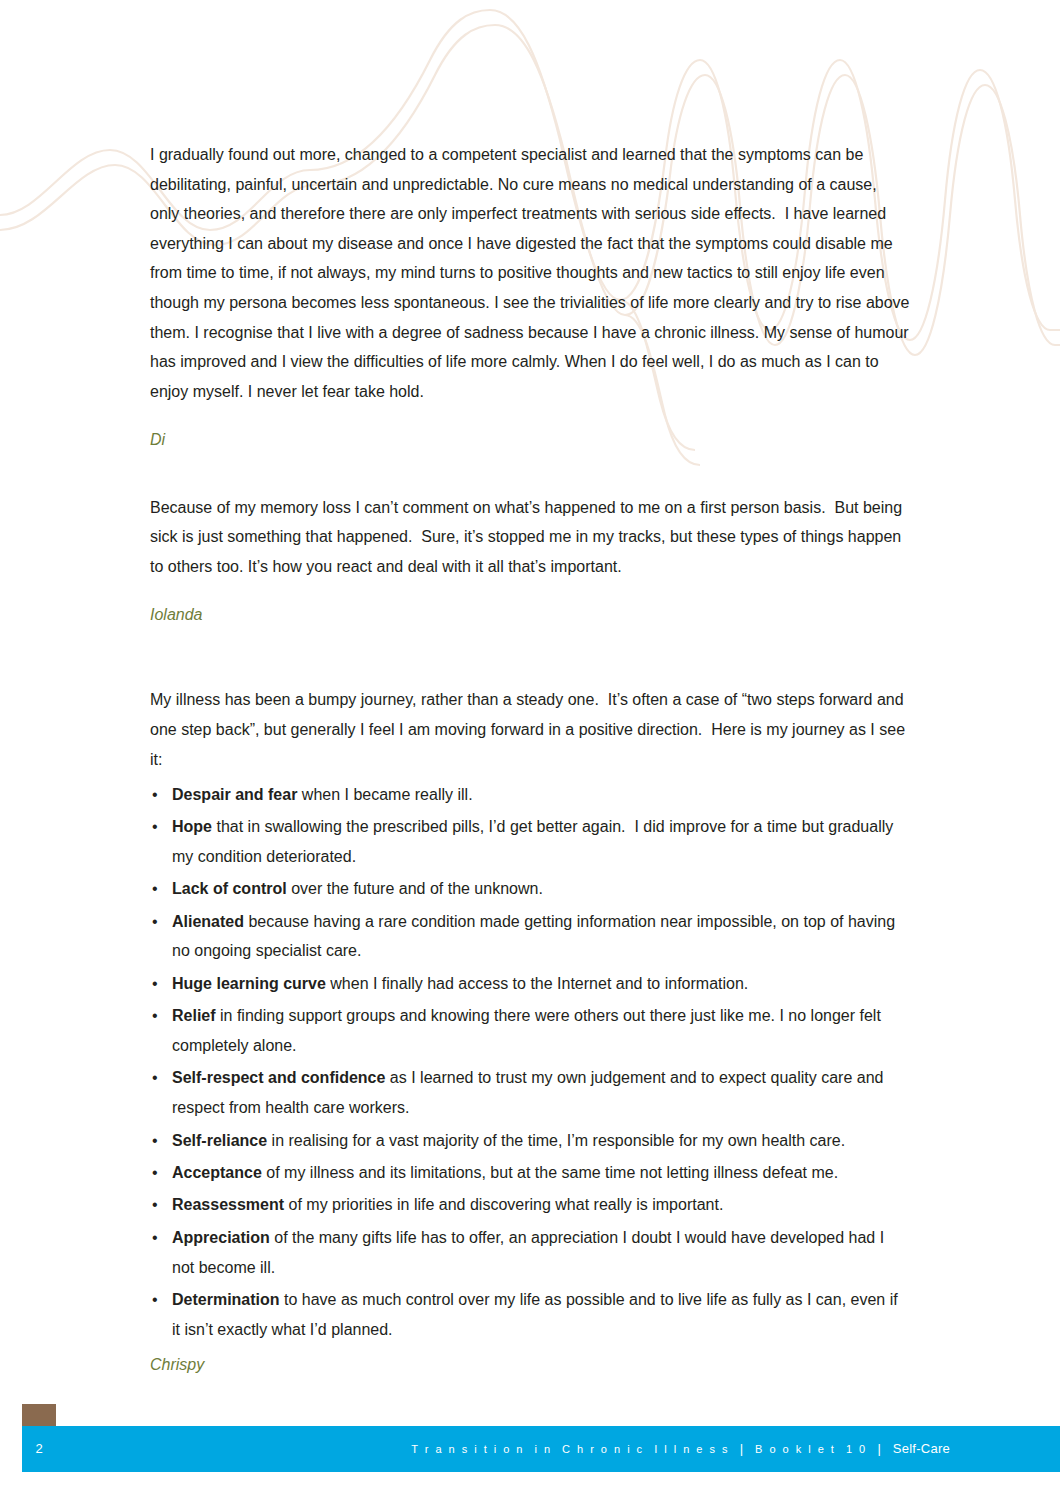I gradually found out more, changed to a competent specialist and learned that the symptoms can be debilitating, painful, uncertain and unpredictable. No cure means no medical understanding of a cause, only theories, and therefore there are only imperfect treatments with serious side effects. I have learned everything I can about my disease and once I have digested the fact that the symptoms could disable me from time to time, if not always, my mind turns to positive thoughts and new tactics to still enjoy life even though my persona becomes less spontaneous. I see the trivialities of life more clearly and try to rise above them. I recognise that I live with a degree of sadness because I have a chronic illness. My sense of humour has improved and I view the difficulties of life more calmly. When I do feel well, I do as much as I can to enjoy myself. I never let fear take hold.
Di
Because of my memory loss I can’t comment on what’s happened to me on a first person basis. But being sick is just something that happened. Sure, it’s stopped me in my tracks, but these types of things happen to others too. It’s how you react and deal with it all that’s important.
Iolanda
My illness has been a bumpy journey, rather than a steady one. It’s often a case of “two steps forward and one step back”, but generally I feel I am moving forward in a positive direction. Here is my journey as I see it:
Despair and fear when I became really ill.
Hope that in swallowing the prescribed pills, I’d get better again. I did improve for a time but gradually my condition deteriorated.
Lack of control over the future and of the unknown.
Alienated because having a rare condition made getting information near impossible, on top of having no ongoing specialist care.
Huge learning curve when I finally had access to the Internet and to information.
Relief in finding support groups and knowing there were others out there just like me. I no longer felt completely alone.
Self-respect and confidence as I learned to trust my own judgement and to expect quality care and respect from health care workers.
Self-reliance in realising for a vast majority of the time, I’m responsible for my own health care.
Acceptance of my illness and its limitations, but at the same time not letting illness defeat me.
Reassessment of my priorities in life and discovering what really is important.
Appreciation of the many gifts life has to offer, an appreciation I doubt I would have developed had I not become ill.
Determination to have as much control over my life as possible and to live life as fully as I can, even if it isn’t exactly what I’d planned.
Chrispy
2
T r a n s i t i o n i n C h r o n i c I l l n e s s | B o o k l e t 1 0 | Self-Care